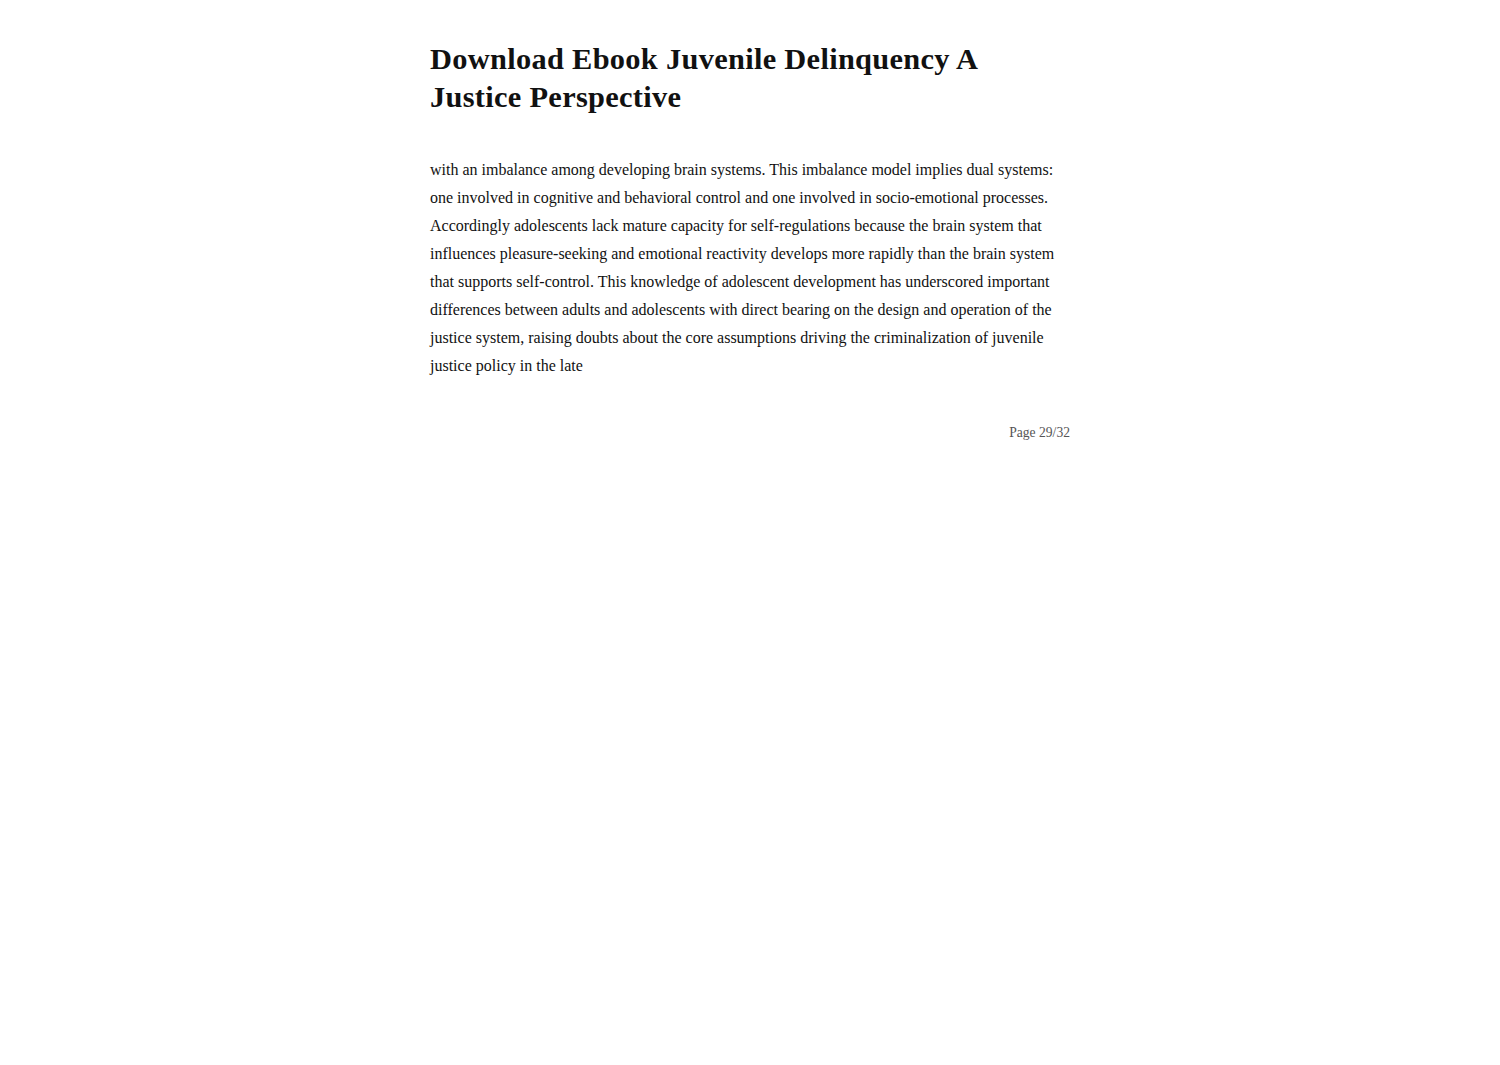Download Ebook Juvenile Delinquency A Justice Perspective
with an imbalance among developing brain systems. This imbalance model implies dual systems: one involved in cognitive and behavioral control and one involved in socio-emotional processes. Accordingly adolescents lack mature capacity for self-regulations because the brain system that influences pleasure-seeking and emotional reactivity develops more rapidly than the brain system that supports self-control. This knowledge of adolescent development has underscored important differences between adults and adolescents with direct bearing on the design and operation of the justice system, raising doubts about the core assumptions driving the criminalization of juvenile justice policy in the late
Page 29/32